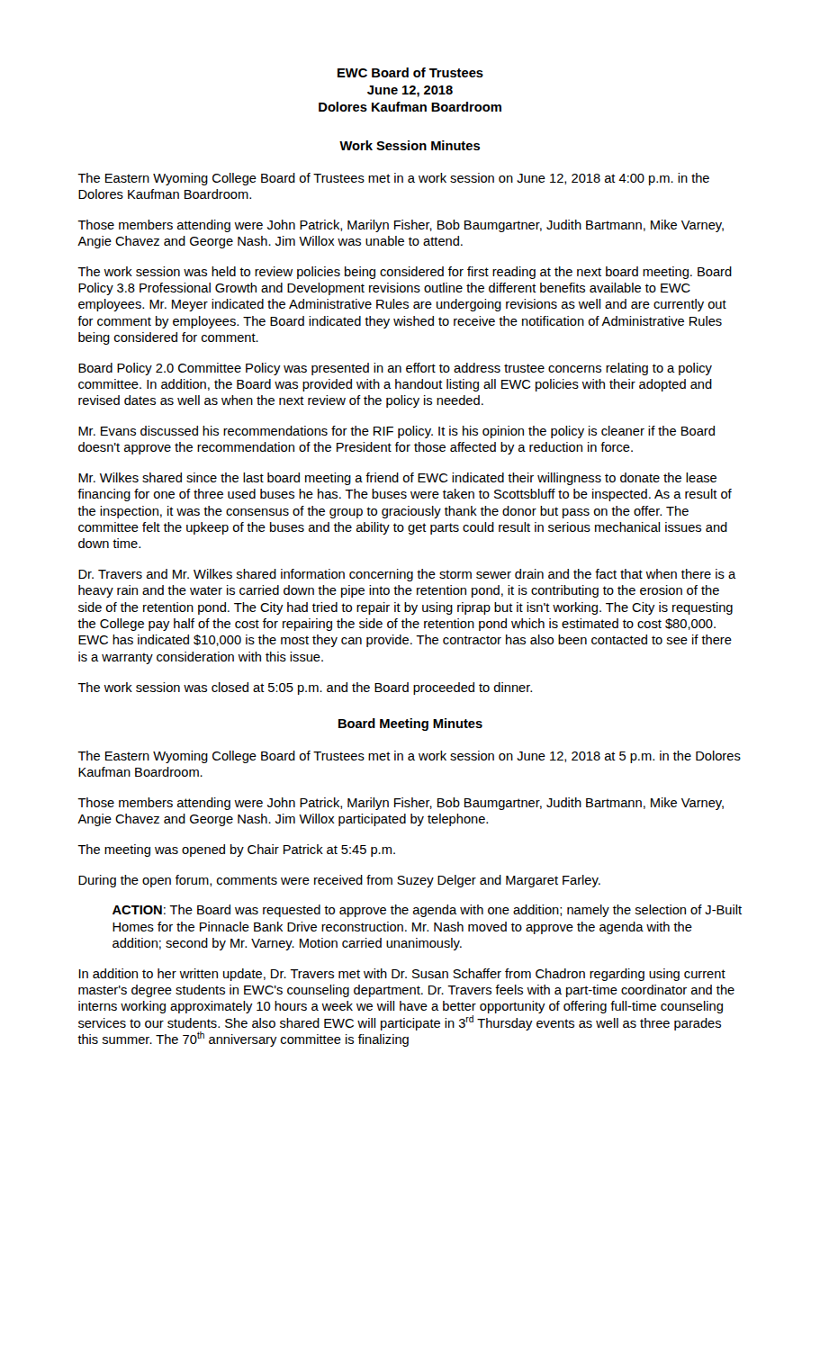EWC Board of Trustees
June 12, 2018
Dolores Kaufman Boardroom
Work Session Minutes
The Eastern Wyoming College Board of Trustees met in a work session on June 12, 2018 at 4:00 p.m. in the Dolores Kaufman Boardroom.
Those members attending were John Patrick, Marilyn Fisher, Bob Baumgartner, Judith Bartmann, Mike Varney, Angie Chavez and George Nash. Jim Willox was unable to attend.
The work session was held to review policies being considered for first reading at the next board meeting. Board Policy 3.8 Professional Growth and Development revisions outline the different benefits available to EWC employees. Mr. Meyer indicated the Administrative Rules are undergoing revisions as well and are currently out for comment by employees. The Board indicated they wished to receive the notification of Administrative Rules being considered for comment.
Board Policy 2.0 Committee Policy was presented in an effort to address trustee concerns relating to a policy committee. In addition, the Board was provided with a handout listing all EWC policies with their adopted and revised dates as well as when the next review of the policy is needed.
Mr. Evans discussed his recommendations for the RIF policy. It is his opinion the policy is cleaner if the Board doesn't approve the recommendation of the President for those affected by a reduction in force.
Mr. Wilkes shared since the last board meeting a friend of EWC indicated their willingness to donate the lease financing for one of three used buses he has. The buses were taken to Scottsbluff to be inspected. As a result of the inspection, it was the consensus of the group to graciously thank the donor but pass on the offer. The committee felt the upkeep of the buses and the ability to get parts could result in serious mechanical issues and down time.
Dr. Travers and Mr. Wilkes shared information concerning the storm sewer drain and the fact that when there is a heavy rain and the water is carried down the pipe into the retention pond, it is contributing to the erosion of the side of the retention pond. The City had tried to repair it by using riprap but it isn't working. The City is requesting the College pay half of the cost for repairing the side of the retention pond which is estimated to cost $80,000. EWC has indicated $10,000 is the most they can provide. The contractor has also been contacted to see if there is a warranty consideration with this issue.
The work session was closed at 5:05 p.m. and the Board proceeded to dinner.
Board Meeting Minutes
The Eastern Wyoming College Board of Trustees met in a work session on June 12, 2018 at 5 p.m. in the Dolores Kaufman Boardroom.
Those members attending were John Patrick, Marilyn Fisher, Bob Baumgartner, Judith Bartmann, Mike Varney, Angie Chavez and George Nash. Jim Willox participated by telephone.
The meeting was opened by Chair Patrick at 5:45 p.m.
During the open forum, comments were received from Suzey Delger and Margaret Farley.
ACTION: The Board was requested to approve the agenda with one addition; namely the selection of J-Built Homes for the Pinnacle Bank Drive reconstruction. Mr. Nash moved to approve the agenda with the addition; second by Mr. Varney. Motion carried unanimously.
In addition to her written update, Dr. Travers met with Dr. Susan Schaffer from Chadron regarding using current master's degree students in EWC's counseling department. Dr. Travers feels with a part-time coordinator and the interns working approximately 10 hours a week we will have a better opportunity of offering full-time counseling services to our students. She also shared EWC will participate in 3rd Thursday events as well as three parades this summer. The 70th anniversary committee is finalizing